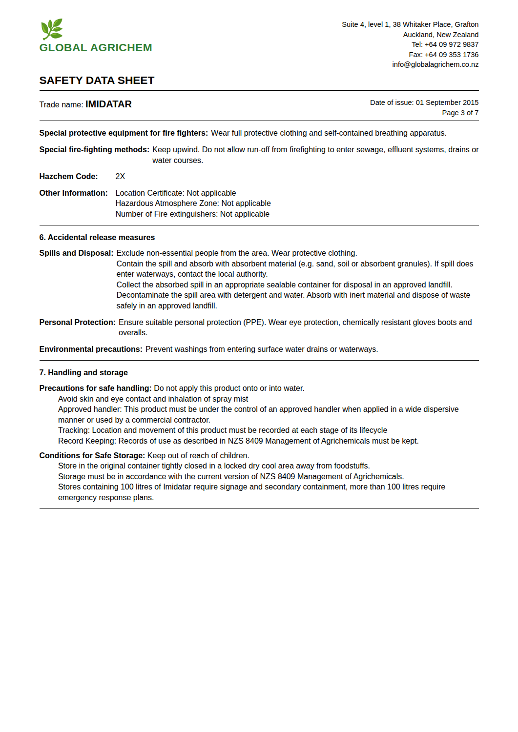🌿
GLOBAL AGRICHEM
Suite 4, level 1, 38 Whitaker Place, Grafton
Auckland, New Zealand
Tel: +64 09 972 9837
Fax: +64 09 353 1736
info@globalagrichem.co.nz
SAFETY DATA SHEET
Trade name: IMIDATAR
Date of issue: 01 September 2015
Page 3 of 7
Special protective equipment for fire fighters:
Wear full protective clothing and self-contained breathing apparatus.
Special fire-fighting methods:
Keep upwind. Do not allow run-off from firefighting to enter sewage, effluent systems, drains or water courses.
Hazchem Code:
2X
Other Information:
Location Certificate: Not applicable
Hazardous Atmosphere Zone: Not applicable
Number of Fire extinguishers: Not applicable
6. Accidental release measures
Spills and Disposal:
Exclude non-essential people from the area. Wear protective clothing.
Contain the spill and absorb with absorbent material (e.g. sand, soil or absorbent granules). If spill does enter waterways, contact the local authority.
Collect the absorbed spill in an appropriate sealable container for disposal in an approved landfill.
Decontaminate the spill area with detergent and water. Absorb with inert material and dispose of waste safely in an approved landfill.
Personal Protection:
Ensure suitable personal protection (PPE). Wear eye protection, chemically resistant gloves boots and overalls.
Environmental precautions:
Prevent washings from entering surface water drains or waterways.
7. Handling and storage
Precautions for safe handling: Do not apply this product onto or into water.
Avoid skin and eye contact and inhalation of spray mist
Approved handler: This product must be under the control of an approved handler when applied in a wide dispersive manner or used by a commercial contractor.
Tracking: Location and movement of this product must be recorded at each stage of its lifecycle
Record Keeping: Records of use as described in NZS 8409 Management of Agrichemicals must be kept.
Conditions for Safe Storage: Keep out of reach of children.
Store in the original container tightly closed in a locked dry cool area away from foodstuffs.
Storage must be in accordance with the current version of NZS 8409 Management of Agrichemicals.
Stores containing 100 litres of Imidatar require signage and secondary containment, more than 100 litres require emergency response plans.